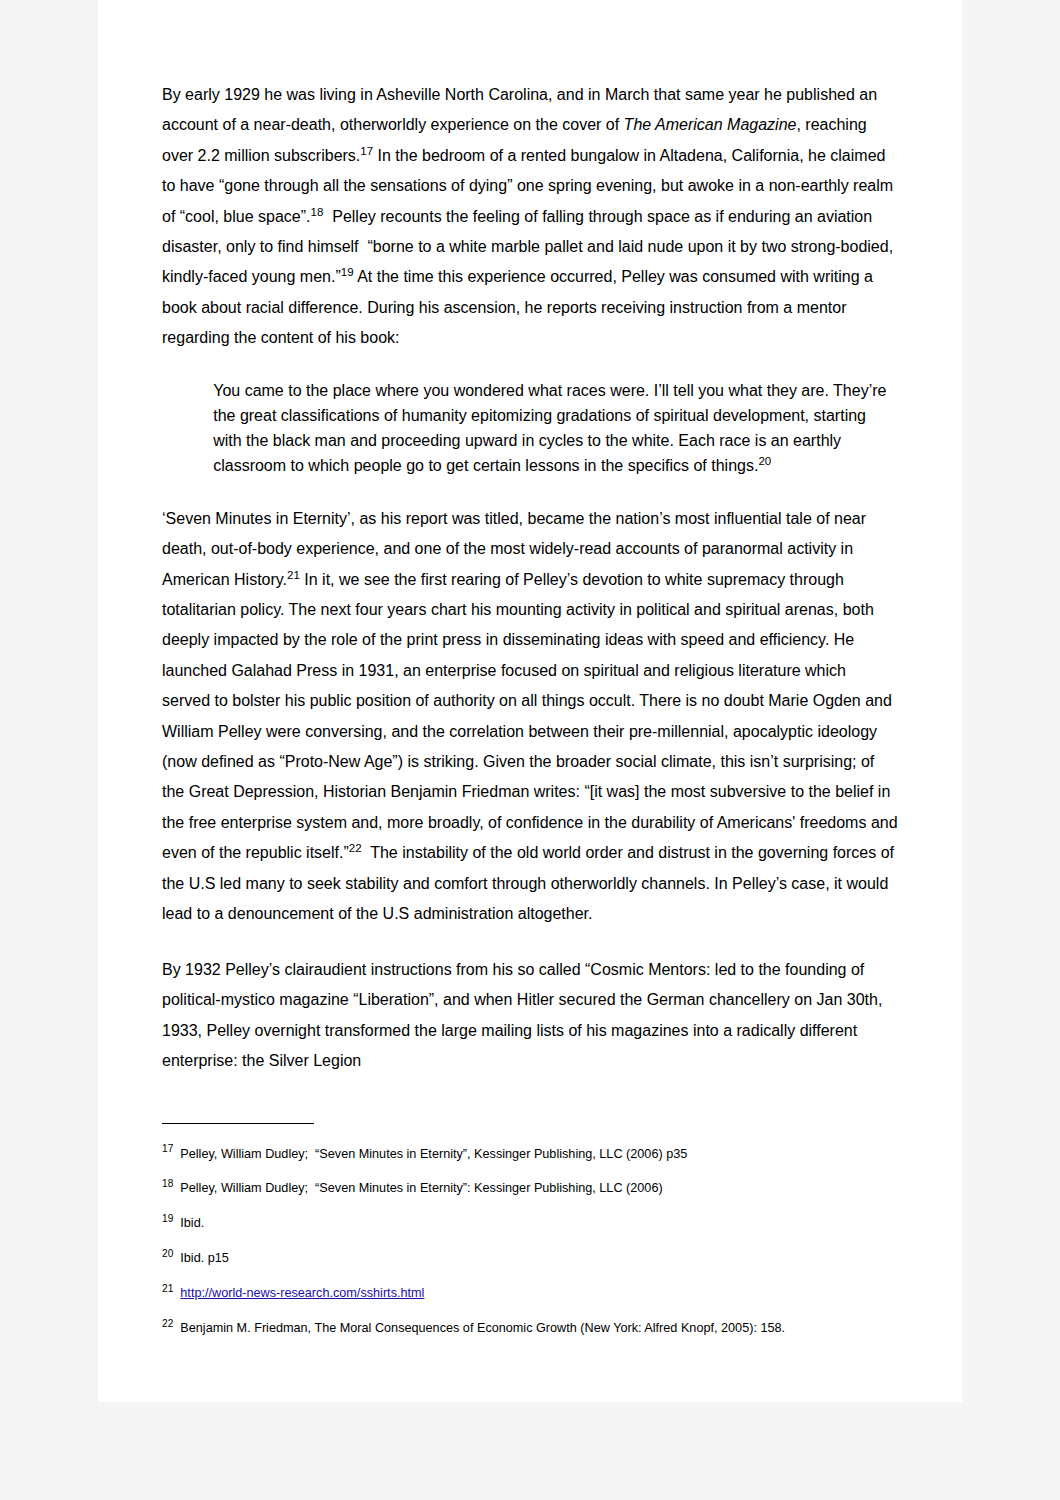By early 1929 he was living in Asheville North Carolina, and in March that same year he published an account of a near-death, otherworldly experience on the cover of The American Magazine, reaching over 2.2 million subscribers.17 In the bedroom of a rented bungalow in Altadena, California, he claimed to have “gone through all the sensations of dying” one spring evening, but awoke in a non-earthly realm of “cool, blue space”.18 Pelley recounts the feeling of falling through space as if enduring an aviation disaster, only to find himself “borne to a white marble pallet and laid nude upon it by two strong-bodied, kindly-faced young men.”19 At the time this experience occurred, Pelley was consumed with writing a book about racial difference. During his ascension, he reports receiving instruction from a mentor regarding the content of his book:
You came to the place where you wondered what races were. I’ll tell you what they are. They’re the great classifications of humanity epitomizing gradations of spiritual development, starting with the black man and proceeding upward in cycles to the white. Each race is an earthly classroom to which people go to get certain lessons in the specifics of things.20
‘Seven Minutes in Eternity’, as his report was titled, became the nation’s most influential tale of near death, out-of-body experience, and one of the most widely-read accounts of paranormal activity in American History.21 In it, we see the first rearing of Pelley’s devotion to white supremacy through totalitarian policy. The next four years chart his mounting activity in political and spiritual arenas, both deeply impacted by the role of the print press in disseminating ideas with speed and efficiency. He launched Galahad Press in 1931, an enterprise focused on spiritual and religious literature which served to bolster his public position of authority on all things occult. There is no doubt Marie Ogden and William Pelley were conversing, and the correlation between their pre-millennial, apocalyptic ideology (now defined as “Proto-New Age”) is striking. Given the broader social climate, this isn’t surprising; of the Great Depression, Historian Benjamin Friedman writes: “[it was] the most subversive to the belief in the free enterprise system and, more broadly, of confidence in the durability of Americans' freedoms and even of the republic itself.”22 The instability of the old world order and distrust in the governing forces of the U.S led many to seek stability and comfort through otherworldly channels. In Pelley’s case, it would lead to a denouncement of the U.S administration altogether.
By 1932 Pelley’s clairaudient instructions from his so called “Cosmic Mentors: led to the founding of political-mystico magazine “Liberation”, and when Hitler secured the German chancellery on Jan 30th, 1933, Pelley overnight transformed the large mailing lists of his magazines into a radically different enterprise: the Silver Legion
17 Pelley, William Dudley; “Seven Minutes in Eternity”, Kessinger Publishing, LLC (2006) p35
18 Pelley, William Dudley; “Seven Minutes in Eternity”: Kessinger Publishing, LLC (2006)
19 Ibid.
20 Ibid. p15
21 http://world-news-research.com/sshirts.html
22 Benjamin M. Friedman, The Moral Consequences of Economic Growth (New York: Alfred Knopf, 2005): 158.